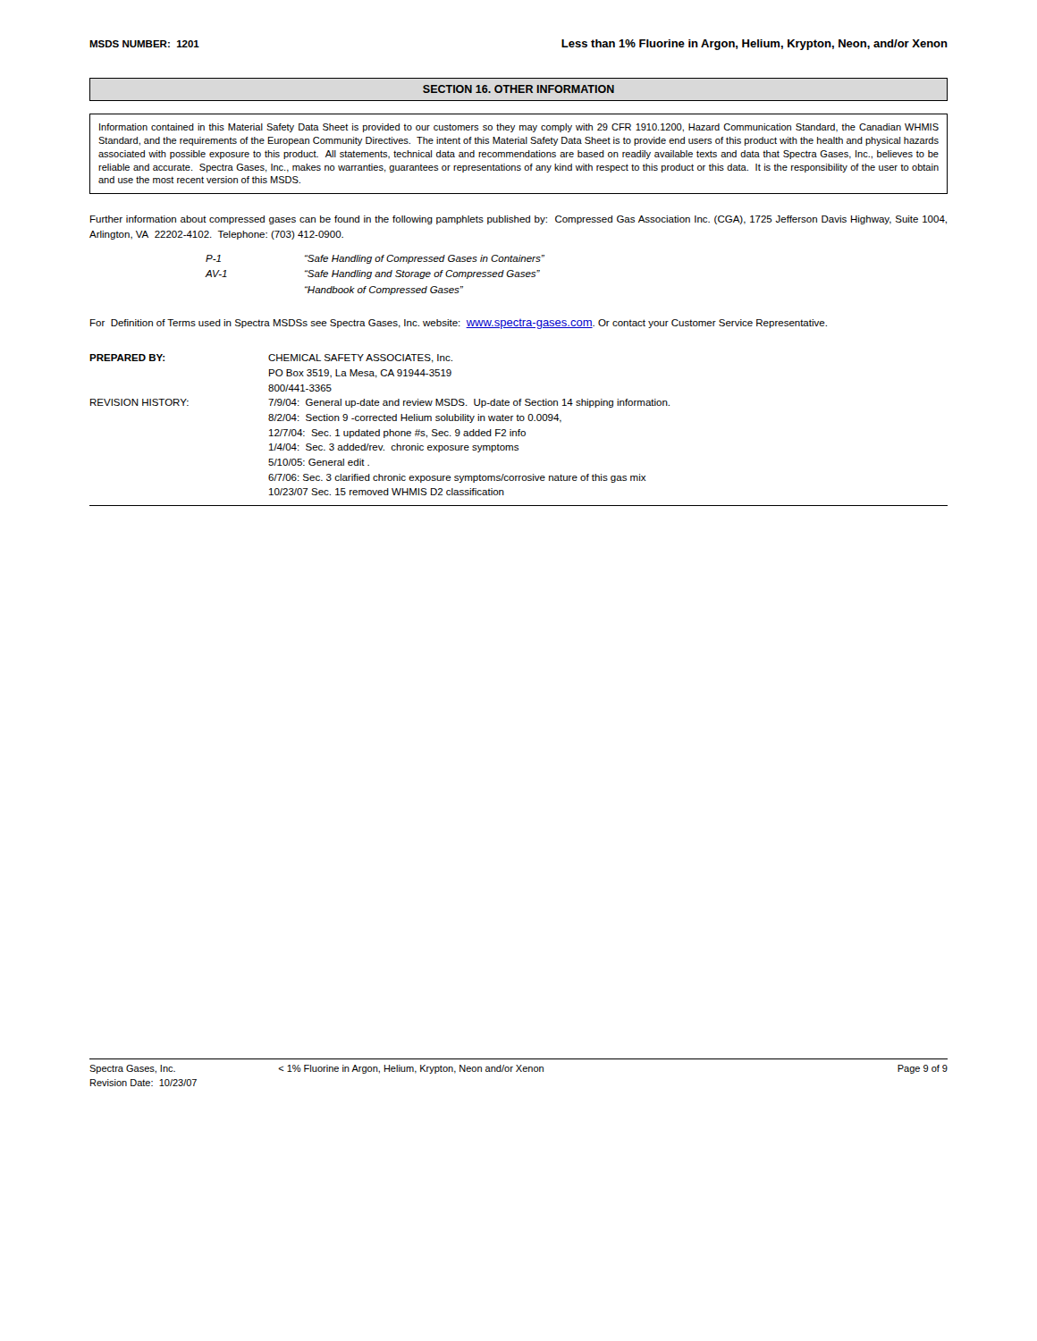MSDS NUMBER: 1201
Less than 1% Fluorine in Argon, Helium, Krypton, Neon, and/or Xenon
SECTION 16. OTHER INFORMATION
Information contained in this Material Safety Data Sheet is provided to our customers so they may comply with 29 CFR 1910.1200, Hazard Communication Standard, the Canadian WHMIS Standard, and the requirements of the European Community Directives. The intent of this Material Safety Data Sheet is to provide end users of this product with the health and physical hazards associated with possible exposure to this product. All statements, technical data and recommendations are based on readily available texts and data that Spectra Gases, Inc., believes to be reliable and accurate. Spectra Gases, Inc., makes no warranties, guarantees or representations of any kind with respect to this product or this data. It is the responsibility of the user to obtain and use the most recent version of this MSDS.
Further information about compressed gases can be found in the following pamphlets published by: Compressed Gas Association Inc. (CGA), 1725 Jefferson Davis Highway, Suite 1004, Arlington, VA 22202-4102. Telephone: (703) 412-0900.
| P-1 | “Safe Handling of Compressed Gases in Containers” |
| AV-1 | “Safe Handling and Storage of Compressed Gases” |
| | “Handbook of Compressed Gases” |
For Definition of Terms used in Spectra MSDSs see Spectra Gases, Inc. website: www.spectra-gases.com. Or contact your Customer Service Representative.
| PREPARED BY: | CHEMICAL SAFETY ASSOCIATES, Inc. |
| | PO Box 3519, La Mesa, CA 91944-3519 |
| | 800/441-3365 |
| REVISION HISTORY: | 7/9/04: General up-date and review MSDS. Up-date of Section 14 shipping information. 8/2/04: Section 9 -corrected Helium solubility in water to 0.0094, 12/7/04: Sec. 1 updated phone #s, Sec. 9 added F2 info 1/4/04: Sec. 3 added/rev. chronic exposure symptoms 5/10/05: General edit . 6/7/06: Sec. 3 clarified chronic exposure symptoms/corrosive nature of this gas mix 10/23/07 Sec. 15 removed WHMIS D2 classification |
| Spectra Gases, Inc. | < 1% Fluorine in Argon, Helium, Krypton, Neon and/or Xenon | Page 9 of 9 |
| Revision Date: 10/23/07 | | |